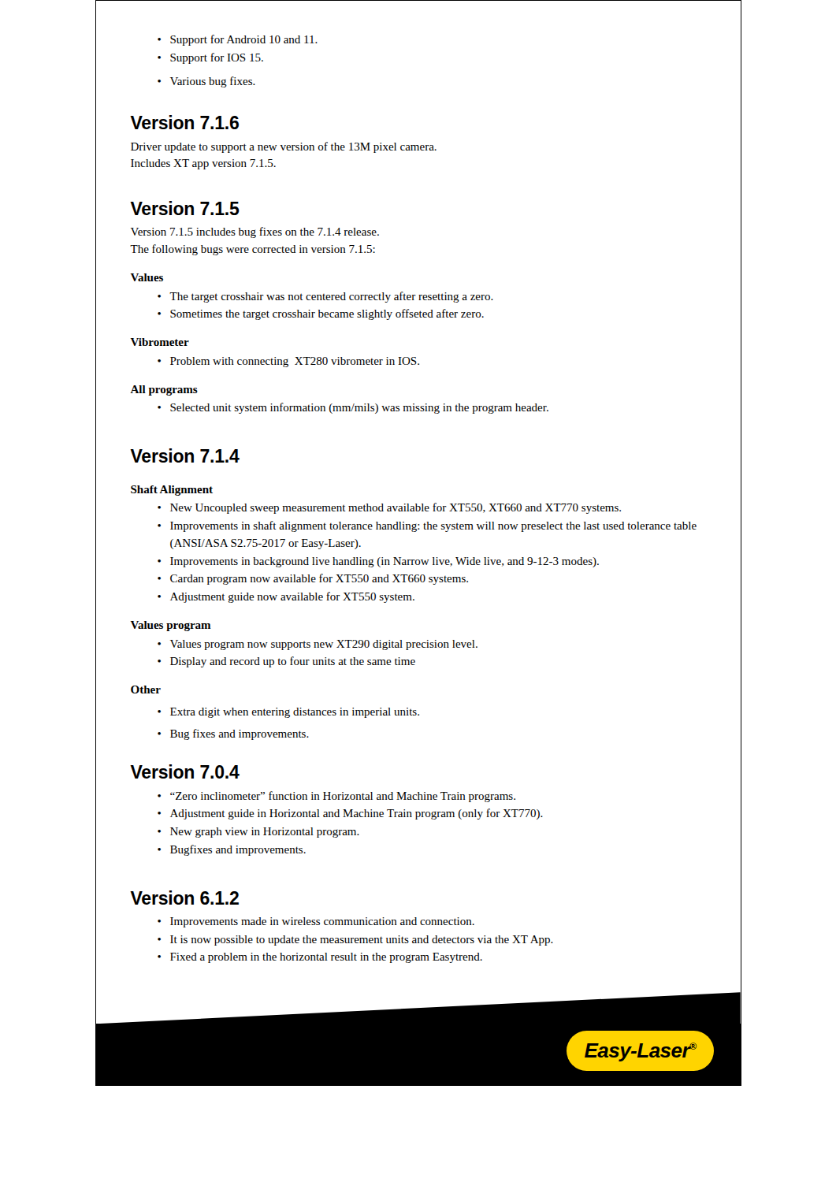Support for Android 10 and 11.
Support for IOS 15.
Various bug fixes.
Version 7.1.6
Driver update to support a new version of the 13M pixel camera.
Includes XT app version 7.1.5.
Version 7.1.5
Version 7.1.5 includes bug fixes on the 7.1.4 release.
The following bugs were corrected in version 7.1.5:
Values
The target crosshair was not centered correctly after resetting a zero.
Sometimes the target crosshair became slightly offseted after zero.
Vibrometer
Problem with connecting XT280 vibrometer in IOS.
All programs
Selected unit system information (mm/mils) was missing in the program header.
Version 7.1.4
Shaft Alignment
New Uncoupled sweep measurement method available for XT550, XT660 and XT770 systems.
Improvements in shaft alignment tolerance handling: the system will now preselect the last used tolerance table (ANSI/ASA S2.75-2017 or Easy-Laser).
Improvements in background live handling (in Narrow live, Wide live, and 9-12-3 modes).
Cardan program now available for XT550 and XT660 systems.
Adjustment guide now available for XT550 system.
Values program
Values program now supports new XT290 digital precision level.
Display and record up to four units at the same time
Other
Extra digit when entering distances in imperial units.
Bug fixes and improvements.
Version 7.0.4
“Zero inclinometer” function in Horizontal and Machine Train programs.
Adjustment guide in Horizontal and Machine Train program (only for XT770).
New graph view in Horizontal program.
Bugfixes and improvements.
Version 6.1.2
Improvements made in wireless communication and connection.
It is now possible to update the measurement units and detectors via the XT App.
Fixed a problem in the horizontal result in the program Easytrend.
Easy-Laser®